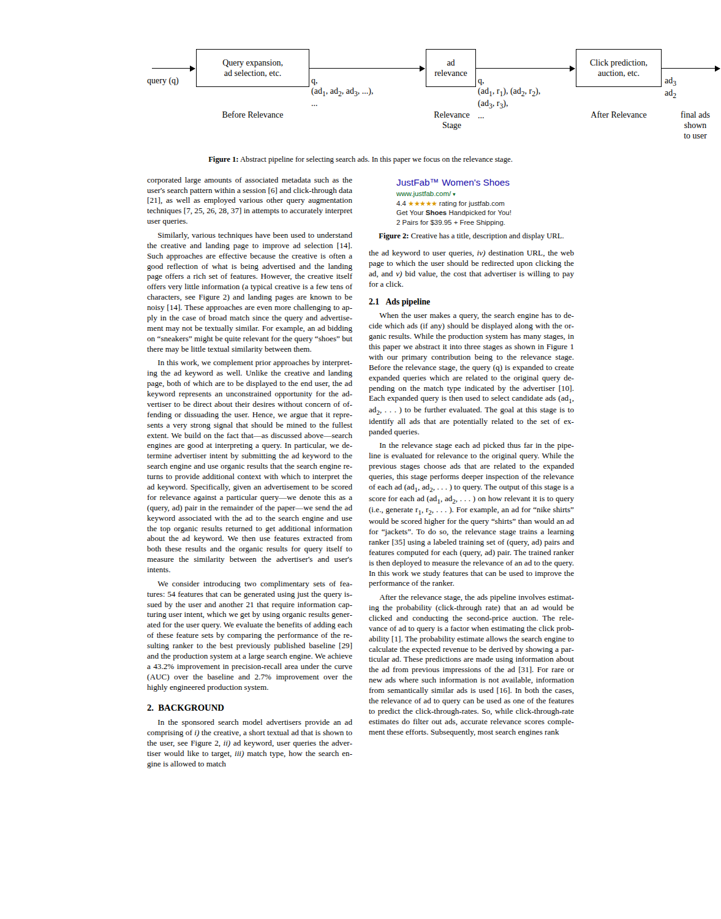Query expansion,
ad selection, etc.
ad
relevance
Click prediction,
auction, etc.
query (q)
q,
(ad1, ad2, ad3, ...),
...
q,
(ad1, r1), (ad2, r2),
(ad3, r3),
...
ad3
ad2
Before Relevance
Relevance
Stage
After Relevance
final ads
shown
to user
Figure 1: Abstract pipeline for selecting search ads. In this paper we focus on the relevance stage.
corporated large amounts of associated metadata such as the user's search pattern within a session [6] and click-through data [21], as well as employed various other query augmentation techniques [7, 25, 26, 28, 37] in attempts to accurately interpret user queries.
Similarly, various techniques have been used to understand the creative and landing page to improve ad selection [14]. Such approaches are effective because the creative is often a good reflection of what is being advertised and the landing page offers a rich set of features. However, the creative itself offers very little information (a typical creative is a few tens of characters, see Figure 2) and landing pages are known to be noisy [14]. These approaches are even more challenging to apply in the case of broad match since the query and advertisement may not be textually similar. For example, an ad bidding on “sneakers” might be quite relevant for the query “shoes” but there may be little textual similarity between them.
In this work, we complement prior approaches by interpreting the ad keyword as well. Unlike the creative and landing page, both of which are to be displayed to the end user, the ad keyword represents an unconstrained opportunity for the advertiser to be direct about their desires without concern of offending or dissuading the user. Hence, we argue that it represents a very strong signal that should be mined to the fullest extent. We build on the fact that—as discussed above—search engines are good at interpreting a query. In particular, we determine advertiser intent by submitting the ad keyword to the search engine and use organic results that the search engine returns to provide additional context with which to interpret the ad keyword. Specifically, given an advertisement to be scored for relevance against a particular query—we denote this as a (query, ad) pair in the remainder of the paper—we send the ad keyword associated with the ad to the search engine and use the top organic results returned to get additional information about the ad keyword. We then use features extracted from both these results and the organic results for query itself to measure the similarity between the advertiser's and user's intents.
We consider introducing two complimentary sets of features: 54 features that can be generated using just the query issued by the user and another 21 that require information capturing user intent, which we get by using organic results generated for the user query. We evaluate the benefits of adding each of these feature sets by comparing the performance of the resulting ranker to the best previously published baseline [29] and the production system at a large search engine. We achieve a 43.2% improvement in precision-recall area under the curve (AUC) over the baseline and 2.7% improvement over the highly engineered production system.
2. BACKGROUND
In the sponsored search model advertisers provide an ad comprising of i) the creative, a short textual ad that is shown to the user, see Figure 2, ii) ad keyword, user queries the advertiser would like to target, iii) match type, how the search engine is allowed to match
JustFab™ Women's Shoes
www.justfab.com/ ▾
4.4 ★★★★★ rating for justfab.com
Get Your Shoes Handpicked for You!
2 Pairs for $39.95 + Free Shipping.
Figure 2: Creative has a title, description and display URL.
the ad keyword to user queries, iv) destination URL, the web page to which the user should be redirected upon clicking the ad, and v) bid value, the cost that advertiser is willing to pay for a click.
2.1 Ads pipeline
When the user makes a query, the search engine has to decide which ads (if any) should be displayed along with the organic results. While the production system has many stages, in this paper we abstract it into three stages as shown in Figure 1 with our primary contribution being to the relevance stage. Before the relevance stage, the query (q) is expanded to create expanded queries which are related to the original query depending on the match type indicated by the advertiser [10]. Each expanded query is then used to select candidate ads (ad1, ad2, . . . ) to be further evaluated. The goal at this stage is to identify all ads that are potentially related to the set of expanded queries.
In the relevance stage each ad picked thus far in the pipeline is evaluated for relevance to the original query. While the previous stages choose ads that are related to the expanded queries, this stage performs deeper inspection of the relevance of each ad (ad1, ad2, . . . ) to query. The output of this stage is a score for each ad (ad1, ad2, . . . ) on how relevant it is to query (i.e., generate r1, r2, . . . ). For example, an ad for “nike shirts” would be scored higher for the query “shirts” than would an ad for “jackets”. To do so, the relevance stage trains a learning ranker [35] using a labeled training set of (query, ad) pairs and features computed for each (query, ad) pair. The trained ranker is then deployed to measure the relevance of an ad to the query. In this work we study features that can be used to improve the performance of the ranker.
After the relevance stage, the ads pipeline involves estimating the probability (click-through rate) that an ad would be clicked and conducting the second-price auction. The relevance of ad to query is a factor when estimating the click probability [1]. The probability estimate allows the search engine to calculate the expected revenue to be derived by showing a particular ad. These predictions are made using information about the ad from previous impressions of the ad [31]. For rare or new ads where such information is not available, information from semantically similar ads is used [16]. In both the cases, the relevance of ad to query can be used as one of the features to predict the click-through-rates. So, while click-through-rate estimates do filter out ads, accurate relevance scores complement these efforts. Subsequently, most search engines rank